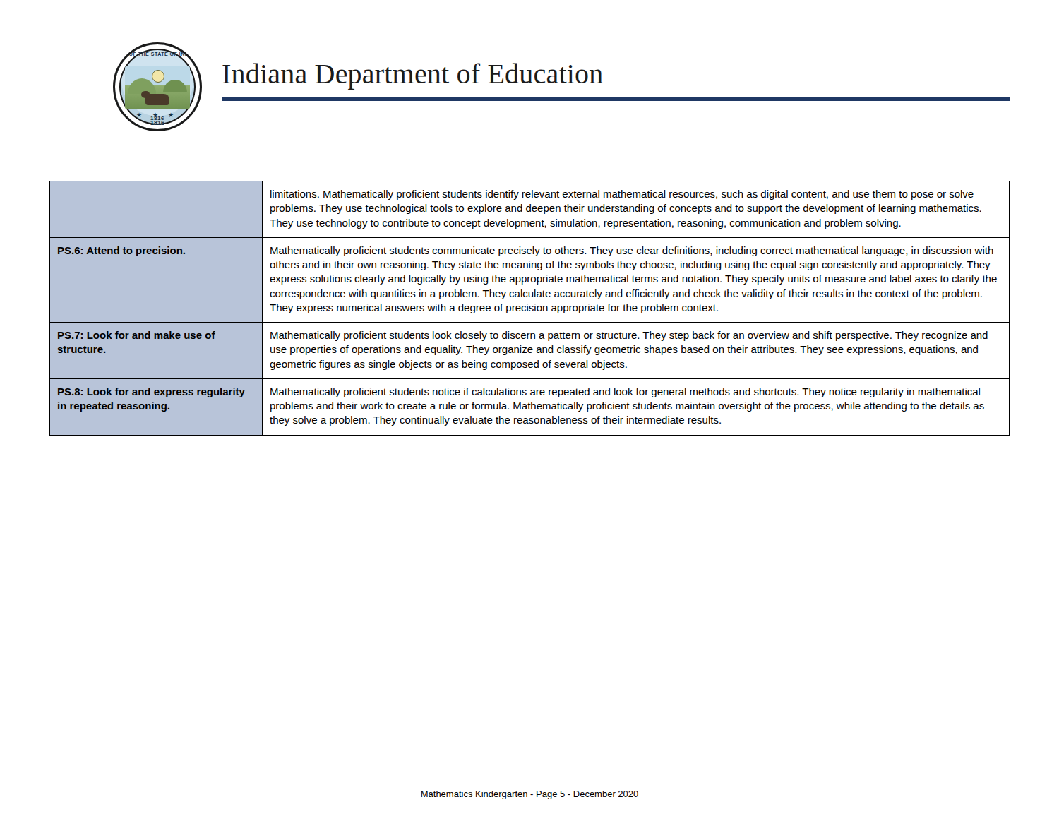SEAL OF THE STATE OF INDIANA 1816
★ ★ ★
1816
Indiana Department of Education
| | limitations. Mathematically proficient students identify relevant external mathematical resources, such as digital content, and use them to pose or solve problems. They use technological tools to explore and deepen their understanding of concepts and to support the development of learning mathematics. They use technology to contribute to concept development, simulation, representation, reasoning, communication and problem solving. |
| PS.6: Attend to precision. | Mathematically proficient students communicate precisely to others. They use clear definitions, including correct mathematical language, in discussion with others and in their own reasoning. They state the meaning of the symbols they choose, including using the equal sign consistently and appropriately. They express solutions clearly and logically by using the appropriate mathematical terms and notation. They specify units of measure and label axes to clarify the correspondence with quantities in a problem. They calculate accurately and efficiently and check the validity of their results in the context of the problem. They express numerical answers with a degree of precision appropriate for the problem context. |
| PS.7: Look for and make use of structure. | Mathematically proficient students look closely to discern a pattern or structure. They step back for an overview and shift perspective. They recognize and use properties of operations and equality. They organize and classify geometric shapes based on their attributes. They see expressions, equations, and geometric figures as single objects or as being composed of several objects. |
| PS.8: Look for and express regularity in repeated reasoning. | Mathematically proficient students notice if calculations are repeated and look for general methods and shortcuts. They notice regularity in mathematical problems and their work to create a rule or formula. Mathematically proficient students maintain oversight of the process, while attending to the details as they solve a problem. They continually evaluate the reasonableness of their intermediate results. |
Mathematics Kindergarten - Page 5 - December 2020